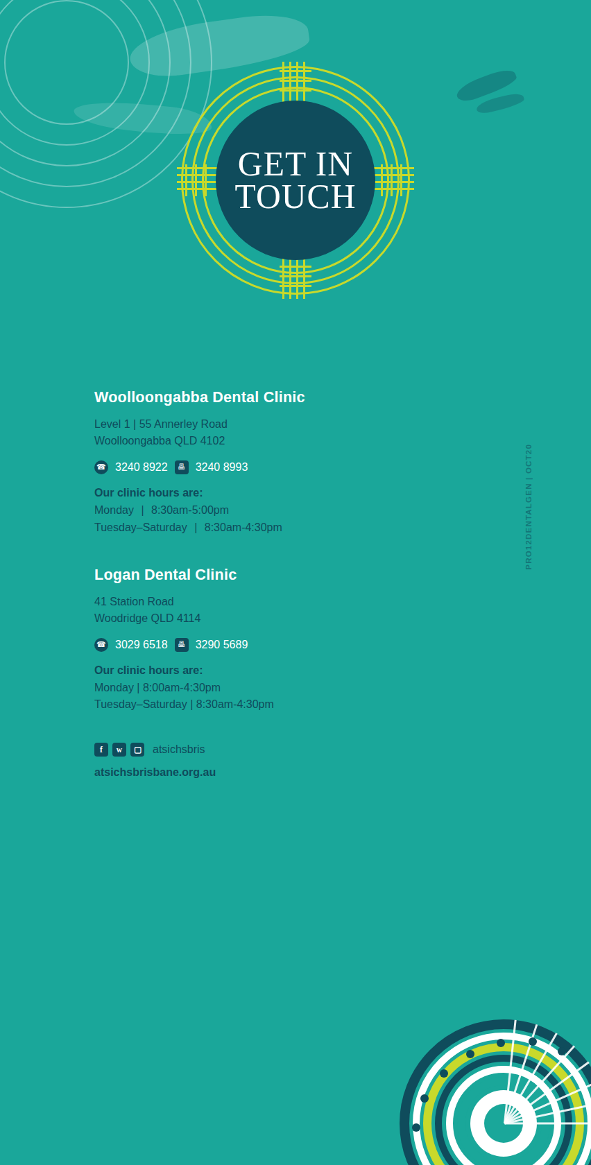Get in
Touch
Woolloongabba Dental Clinic
Level 1 | 55 Annerley Road
Woolloongabba QLD 4102
☎ 3240 8922 🖶 3240 8993
Our clinic hours are:
Monday | 8:30am-5:00pm
Tuesday–Saturday | 8:30am-4:30pm
Logan Dental Clinic
41 Station Road
Woodridge QLD 4114
☎ 3029 6518 🖶 3290 5689
Our clinic hours are:
Monday | 8:00am-4:30pm
Tuesday–Saturday | 8:30am-4:30pm
f w ▢ atsichsbris
atsichsbrisbane.org.au
PRO12DENTALGEN | OCT20